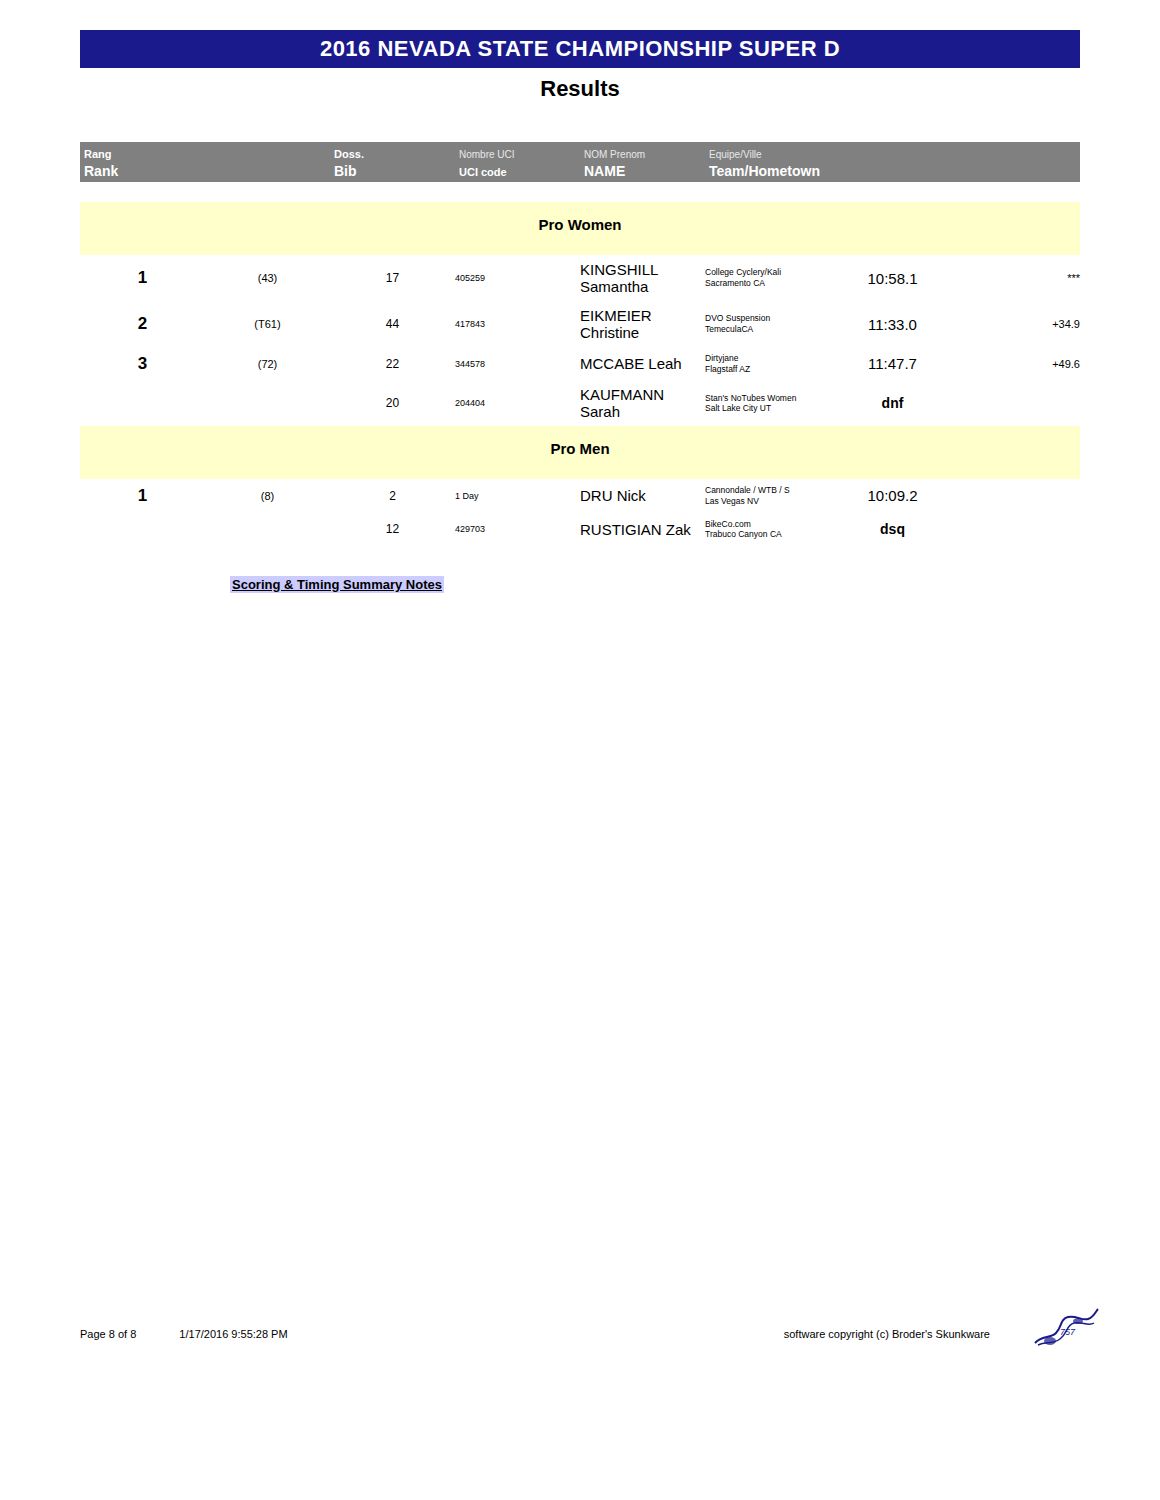2016 NEVADA STATE CHAMPIONSHIP SUPER D
Results
| Rang Rank | Doss. Bib | Nombre UCI UCI code | NOM Prenom NAME | Equipe/Ville Team/Hometown |
| Pro Women |
| 1 | (43) | 17 | 405259 | KINGSHILL Samantha | College Cyclery/Kali Sacramento CA | 10:58.1 | *** |
| 2 | (T61) | 44 | 417843 | EIKMEIER Christine | DVO Suspension TemeculaCA | 11:33.0 | +34.9 |
| 3 | (72) | 22 | 344578 | MCCABE Leah | Dirtyjane Flagstaff AZ | 11:47.7 | +49.6 |
| | | 20 | 204404 | KAUFMANN Sarah | Stan's NoTubes Women Salt Lake City UT | dnf | |
| Pro Men |
| 1 | (8) | 2 | 1 Day | DRU Nick | Cannondale / WTB / S Las Vegas NV | 10:09.2 | |
| | | 12 | 429703 | RUSTIGIAN Zak | BikeCo.com Trabuco Canyon CA | dsq | |
Scoring & Timing Summary Notes
Page 8 of 8 1/17/2016 9:55:28 PM software copyright (c) Broder's Skunkware
757